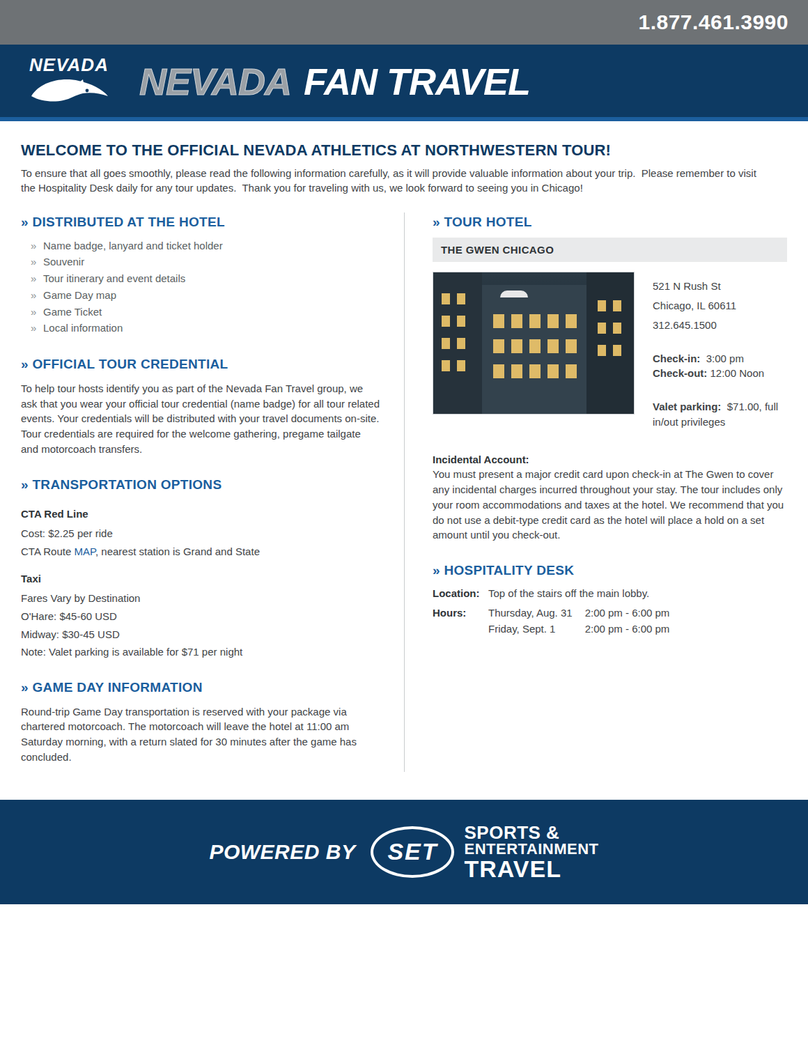1.877.461.3990
NEVADA
NEVADA FAN TRAVEL
WELCOME TO THE OFFICIAL NEVADA ATHLETICS AT NORTHWESTERN TOUR!
To ensure that all goes smoothly, please read the following information carefully, as it will provide valuable information about your trip. Please remember to visit the Hospitality Desk daily for any tour updates. Thank you for traveling with us, we look forward to seeing you in Chicago!
» DISTRIBUTED AT THE HOTEL
Name badge, lanyard and ticket holder
Souvenir
Tour itinerary and event details
Game Day map
Game Ticket
Local information
» OFFICIAL TOUR CREDENTIAL
To help tour hosts identify you as part of the Nevada Fan Travel group, we ask that you wear your official tour credential (name badge) for all tour related events. Your credentials will be distributed with your travel documents on-site. Tour credentials are required for the welcome gathering, pregame tailgate and motorcoach transfers.
» TRANSPORTATION OPTIONS
CTA Red Line
Cost: $2.25 per ride
CTA Route MAP, nearest station is Grand and State
Taxi
Fares Vary by Destination
O'Hare: $45-60 USD
Midway: $30-45 USD
Note: Valet parking is available for $71 per night
» GAME DAY INFORMATION
Round-trip Game Day transportation is reserved with your package via chartered motorcoach. The motorcoach will leave the hotel at 11:00 am Saturday morning, with a return slated for 30 minutes after the game has concluded.
» TOUR HOTEL
THE GWEN CHICAGO
521 N Rush St
Chicago, IL 60611
312.645.1500
Check-in: 3:00 pm
Check-out: 12:00 Noon
Valet parking: $71.00, full in/out privileges
Incidental Account:
You must present a major credit card upon check-in at The Gwen to cover any incidental charges incurred throughout your stay. The tour includes only your room accommodations and taxes at the hotel. We recommend that you do not use a debit-type credit card as the hotel will place a hold on a set amount until you check-out.
» HOSPITALITY DESK
Location:
Top of the stairs off the main lobby.
Hours:
Thursday, Aug. 31
2:00 pm - 6:00 pm
Friday, Sept. 1
2:00 pm - 6:00 pm
POWERED BY
SET
SPORTS &
ENTERTAINMENT
TRAVEL